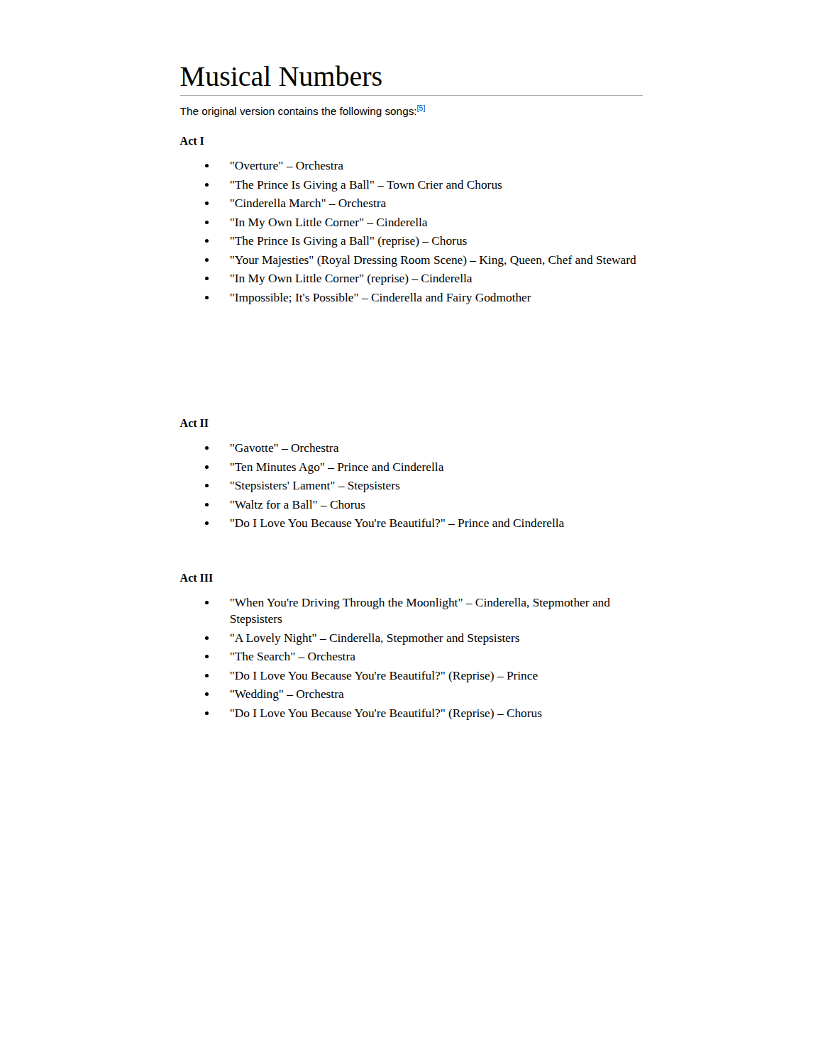Musical Numbers
The original version contains the following songs:[5]
Act I
"Overture" – Orchestra
"The Prince Is Giving a Ball" – Town Crier and Chorus
"Cinderella March" – Orchestra
"In My Own Little Corner" – Cinderella
"The Prince Is Giving a Ball" (reprise) – Chorus
"Your Majesties" (Royal Dressing Room Scene) – King, Queen, Chef and Steward
"In My Own Little Corner" (reprise) – Cinderella
"Impossible; It's Possible" – Cinderella and Fairy Godmother
Act II
"Gavotte" – Orchestra
"Ten Minutes Ago" – Prince and Cinderella
"Stepsisters' Lament" – Stepsisters
"Waltz for a Ball" – Chorus
"Do I Love You Because You're Beautiful?" – Prince and Cinderella
Act III
"When You're Driving Through the Moonlight" – Cinderella, Stepmother and Stepsisters
"A Lovely Night" – Cinderella, Stepmother and Stepsisters
"The Search" – Orchestra
"Do I Love You Because You're Beautiful?" (Reprise) – Prince
"Wedding" – Orchestra
"Do I Love You Because You're Beautiful?" (Reprise) – Chorus